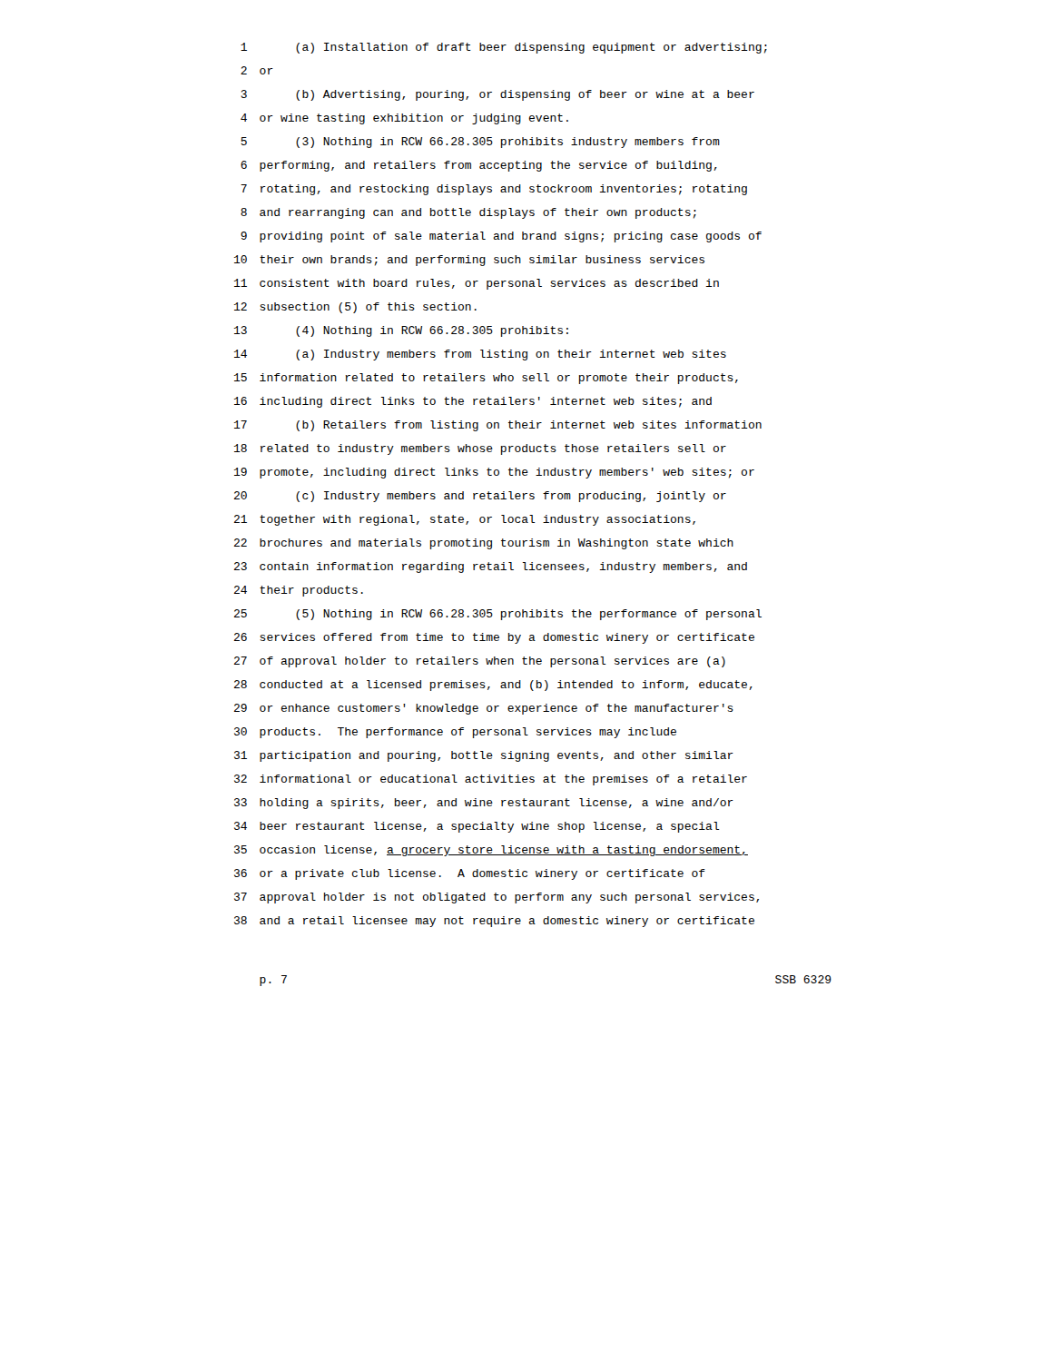(a) Installation of draft beer dispensing equipment or advertising;
or
(b) Advertising, pouring, or dispensing of beer or wine at a beer
or wine tasting exhibition or judging event.
(3) Nothing in RCW 66.28.305 prohibits industry members from
performing, and retailers from accepting the service of building,
rotating, and restocking displays and stockroom inventories; rotating
and rearranging can and bottle displays of their own products;
providing point of sale material and brand signs; pricing case goods of
their own brands; and performing such similar business services
consistent with board rules, or personal services as described in
subsection (5) of this section.
(4) Nothing in RCW 66.28.305 prohibits:
(a) Industry members from listing on their internet web sites
information related to retailers who sell or promote their products,
including direct links to the retailers' internet web sites; and
(b) Retailers from listing on their internet web sites information
related to industry members whose products those retailers sell or
promote, including direct links to the industry members' web sites; or
(c) Industry members and retailers from producing, jointly or
together with regional, state, or local industry associations,
brochures and materials promoting tourism in Washington state which
contain information regarding retail licensees, industry members, and
their products.
(5) Nothing in RCW 66.28.305 prohibits the performance of personal
services offered from time to time by a domestic winery or certificate
of approval holder to retailers when the personal services are (a)
conducted at a licensed premises, and (b) intended to inform, educate,
or enhance customers' knowledge or experience of the manufacturer's
products. The performance of personal services may include
participation and pouring, bottle signing events, and other similar
informational or educational activities at the premises of a retailer
holding a spirits, beer, and wine restaurant license, a wine and/or
beer restaurant license, a specialty wine shop license, a special
occasion license, a grocery store license with a tasting endorsement,
or a private club license. A domestic winery or certificate of
approval holder is not obligated to perform any such personal services,
and a retail licensee may not require a domestic winery or certificate
p. 7 SSB 6329